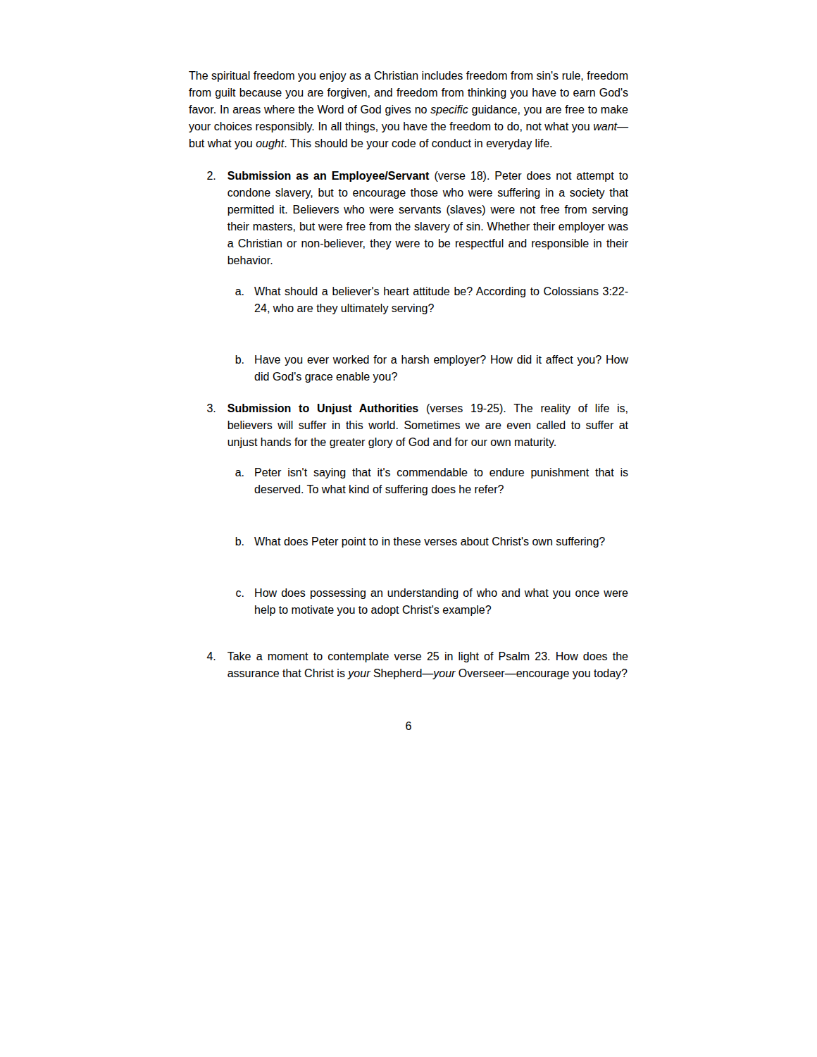The spiritual freedom you enjoy as a Christian includes freedom from sin's rule, freedom from guilt because you are forgiven, and freedom from thinking you have to earn God's favor. In areas where the Word of God gives no specific guidance, you are free to make your choices responsibly. In all things, you have the freedom to do, not what you want—but what you ought. This should be your code of conduct in everyday life.
Submission as an Employee/Servant (verse 18). Peter does not attempt to condone slavery, but to encourage those who were suffering in a society that permitted it. Believers who were servants (slaves) were not free from serving their masters, but were free from the slavery of sin. Whether their employer was a Christian or non-believer, they were to be respectful and responsible in their behavior.
What should a believer's heart attitude be? According to Colossians 3:22-24, who are they ultimately serving?
Have you ever worked for a harsh employer? How did it affect you? How did God's grace enable you?
Submission to Unjust Authorities (verses 19-25). The reality of life is, believers will suffer in this world. Sometimes we are even called to suffer at unjust hands for the greater glory of God and for our own maturity.
Peter isn't saying that it's commendable to endure punishment that is deserved. To what kind of suffering does he refer?
What does Peter point to in these verses about Christ's own suffering?
How does possessing an understanding of who and what you once were help to motivate you to adopt Christ's example?
Take a moment to contemplate verse 25 in light of Psalm 23. How does the assurance that Christ is your Shepherd—your Overseer—encourage you today?
6